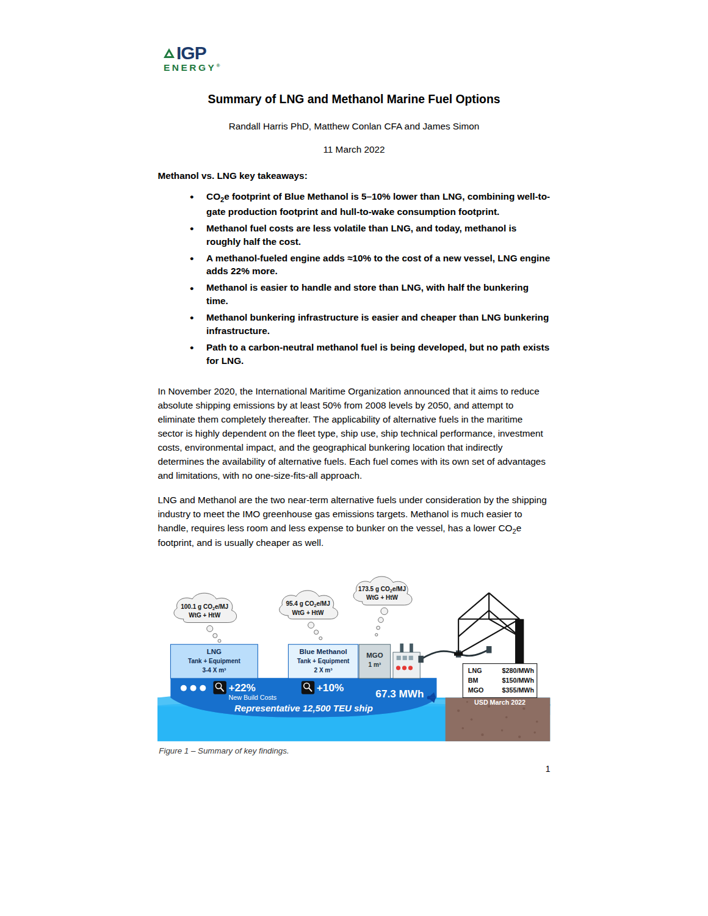IGP
ENERGY®
Summary of LNG and Methanol Marine Fuel Options
Randall Harris PhD, Matthew Conlan CFA and James Simon
11 March 2022
Methanol vs. LNG key takeaways:
CO2e footprint of Blue Methanol is 5–10% lower than LNG, combining well-to-gate production footprint and hull-to-wake consumption footprint.
Methanol fuel costs are less volatile than LNG, and today, methanol is roughly half the cost.
A methanol-fueled engine adds ≈10% to the cost of a new vessel, LNG engine adds 22% more.
Methanol is easier to handle and store than LNG, with half the bunkering time.
Methanol bunkering infrastructure is easier and cheaper than LNG bunkering infrastructure.
Path to a carbon-neutral methanol fuel is being developed, but no path exists for LNG.
In November 2020, the International Maritime Organization announced that it aims to reduce absolute shipping emissions by at least 50% from 2008 levels by 2050, and attempt to eliminate them completely thereafter. The applicability of alternative fuels in the maritime sector is highly dependent on the fleet type, ship use, ship technical performance, investment costs, environmental impact, and the geographical bunkering location that indirectly determines the availability of alternative fuels. Each fuel comes with its own set of advantages and limitations, with no one-size-fits-all approach.
LNG and Methanol are the two near-term alternative fuels under consideration by the shipping industry to meet the IMO greenhouse gas emissions targets. Methanol is much easier to handle, requires less room and less expense to bunker on the vessel, has a lower CO2e footprint, and is usually cheaper as well.
+22% +10% New Build Costs 67.3 MWh Representative 12,500 TEU ship LNG Tank + Equipment 3-4 X m³ Blue Methanol Tank + Equipment 2 X m³ MGO 1 m³ LNG $280/MWh BM $150/MWh MGO $355/MWh USD March 2022 100.1 g CO2e/MJ WtG + HtW 95.4 g CO2e/MJ WtG + HtW 173.5 g CO2e/MJ WtG + HtW
Figure 1 – Summary of key findings.
1